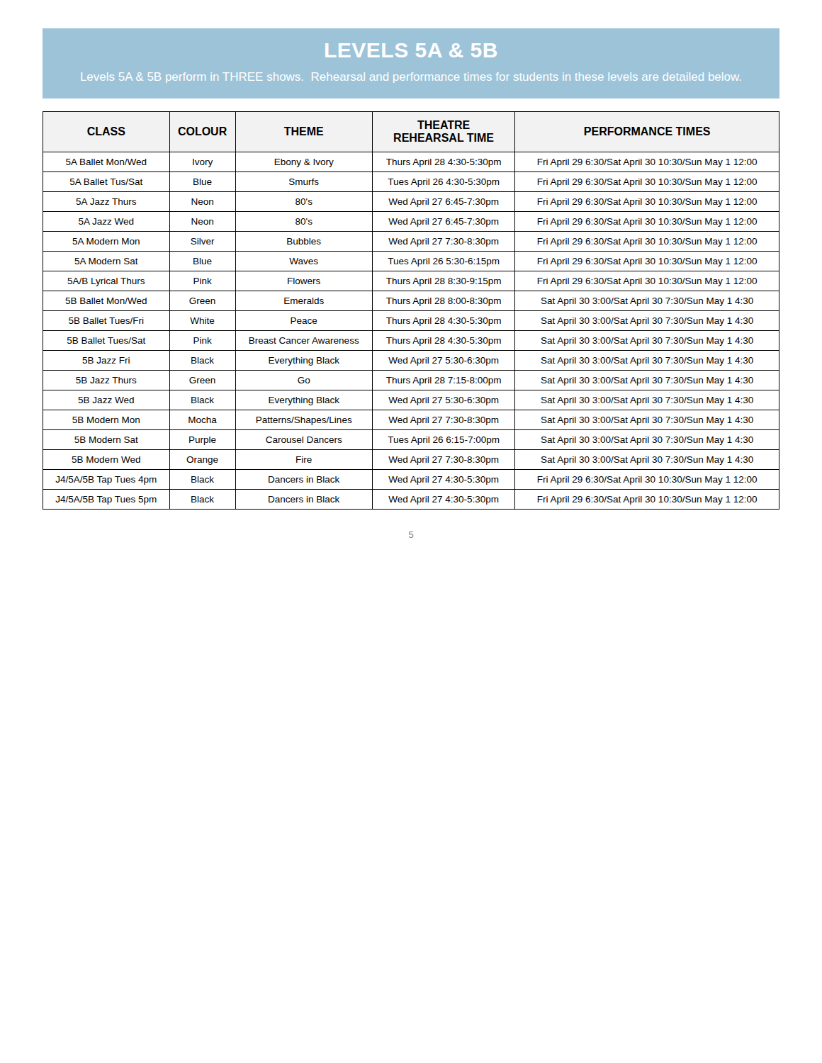LEVELS 5A & 5B
Levels 5A & 5B perform in THREE shows. Rehearsal and performance times for students in these levels are detailed below.
| CLASS | COLOUR | THEME | THEATRE REHEARSAL TIME | PERFORMANCE TIMES |
| --- | --- | --- | --- | --- |
| 5A Ballet Mon/Wed | Ivory | Ebony & Ivory | Thurs April 28 4:30-5:30pm | Fri April 29 6:30/Sat April 30 10:30/Sun May 1 12:00 |
| 5A Ballet Tus/Sat | Blue | Smurfs | Tues April 26 4:30-5:30pm | Fri April 29 6:30/Sat April 30 10:30/Sun May 1 12:00 |
| 5A Jazz Thurs | Neon | 80's | Wed April 27 6:45-7:30pm | Fri April 29 6:30/Sat April 30 10:30/Sun May 1 12:00 |
| 5A Jazz Wed | Neon | 80's | Wed April 27 6:45-7:30pm | Fri April 29 6:30/Sat April 30 10:30/Sun May 1 12:00 |
| 5A Modern Mon | Silver | Bubbles | Wed April 27 7:30-8:30pm | Fri April 29 6:30/Sat April 30 10:30/Sun May 1 12:00 |
| 5A Modern Sat | Blue | Waves | Tues April 26 5:30-6:15pm | Fri April 29 6:30/Sat April 30 10:30/Sun May 1 12:00 |
| 5A/B Lyrical Thurs | Pink | Flowers | Thurs April 28 8:30-9:15pm | Fri April 29 6:30/Sat April 30 10:30/Sun May 1 12:00 |
| 5B Ballet Mon/Wed | Green | Emeralds | Thurs April 28 8:00-8:30pm | Sat April 30 3:00/Sat April 30 7:30/Sun May 1 4:30 |
| 5B Ballet Tues/Fri | White | Peace | Thurs April 28 4:30-5:30pm | Sat April 30 3:00/Sat April 30 7:30/Sun May 1 4:30 |
| 5B Ballet Tues/Sat | Pink | Breast Cancer Awareness | Thurs April 28 4:30-5:30pm | Sat April 30 3:00/Sat April 30 7:30/Sun May 1 4:30 |
| 5B Jazz Fri | Black | Everything Black | Wed April 27 5:30-6:30pm | Sat April 30 3:00/Sat April 30 7:30/Sun May 1 4:30 |
| 5B Jazz Thurs | Green | Go | Thurs April 28 7:15-8:00pm | Sat April 30 3:00/Sat April 30 7:30/Sun May 1 4:30 |
| 5B Jazz Wed | Black | Everything Black | Wed April 27 5:30-6:30pm | Sat April 30 3:00/Sat April 30 7:30/Sun May 1 4:30 |
| 5B Modern Mon | Mocha | Patterns/Shapes/Lines | Wed April 27 7:30-8:30pm | Sat April 30 3:00/Sat April 30 7:30/Sun May 1 4:30 |
| 5B Modern Sat | Purple | Carousel Dancers | Tues April 26 6:15-7:00pm | Sat April 30 3:00/Sat April 30 7:30/Sun May 1 4:30 |
| 5B Modern Wed | Orange | Fire | Wed April 27 7:30-8:30pm | Sat April 30 3:00/Sat April 30 7:30/Sun May 1 4:30 |
| J4/5A/5B Tap Tues 4pm | Black | Dancers in Black | Wed April 27 4:30-5:30pm | Fri April 29 6:30/Sat April 30 10:30/Sun May 1 12:00 |
| J4/5A/5B Tap Tues 5pm | Black | Dancers in Black | Wed April 27 4:30-5:30pm | Fri April 29 6:30/Sat April 30 10:30/Sun May 1 12:00 |
5